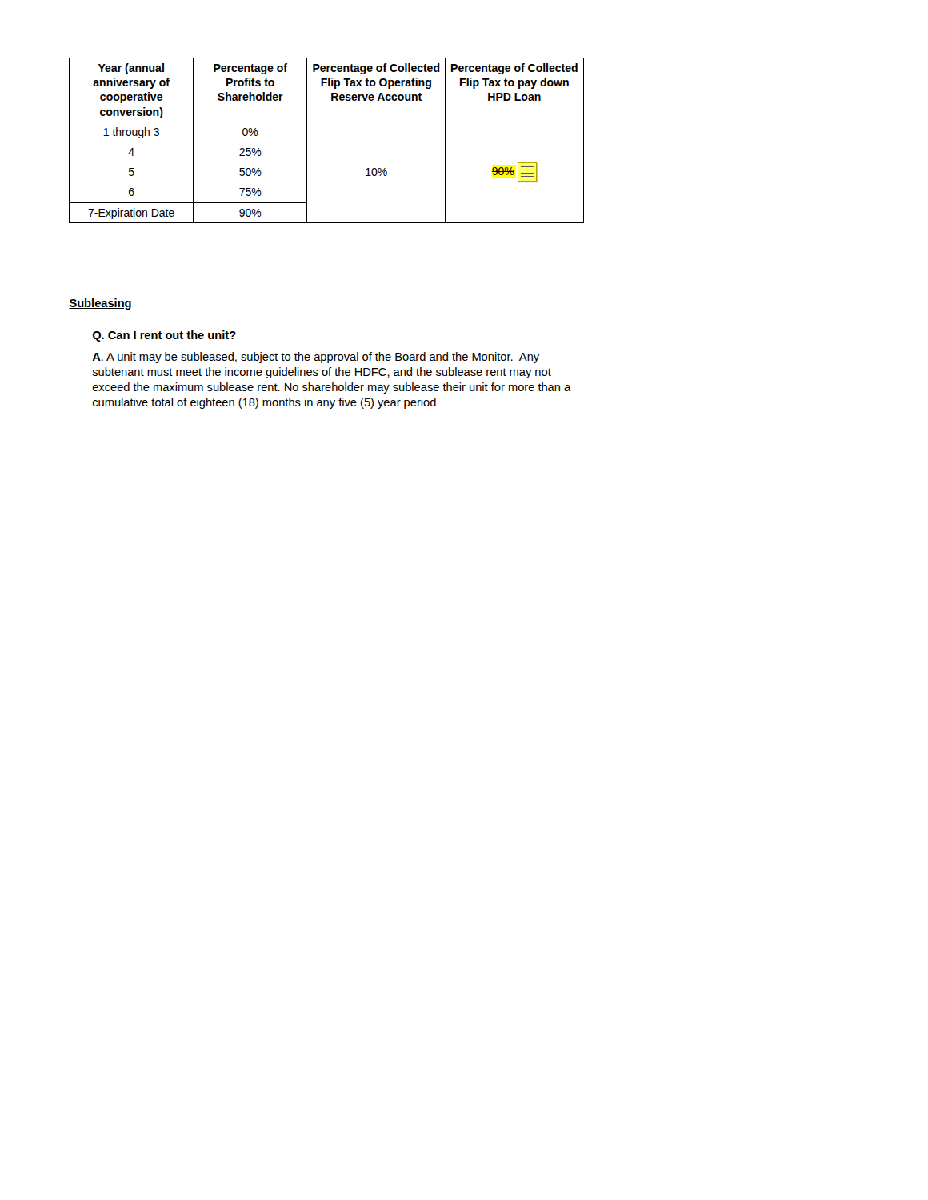| Year (annual anniversary of cooperative conversion) | Percentage of Profits to Shareholder | Percentage of Collected Flip Tax to Operating Reserve Account | Percentage of Collected Flip Tax to pay down HPD Loan |
| --- | --- | --- | --- |
| 1 through 3 | 0% | 10% | 90% |
| 4 | 25% |
| 5 | 50% |
| 6 | 75% |
| 7-Expiration Date | 90% |
Subleasing
Q. Can I rent out the unit?
A. A unit may be subleased, subject to the approval of the Board and the Monitor. Any subtenant must meet the income guidelines of the HDFC, and the sublease rent may not exceed the maximum sublease rent. No shareholder may sublease their unit for more than a cumulative total of eighteen (18) months in any five (5) year period